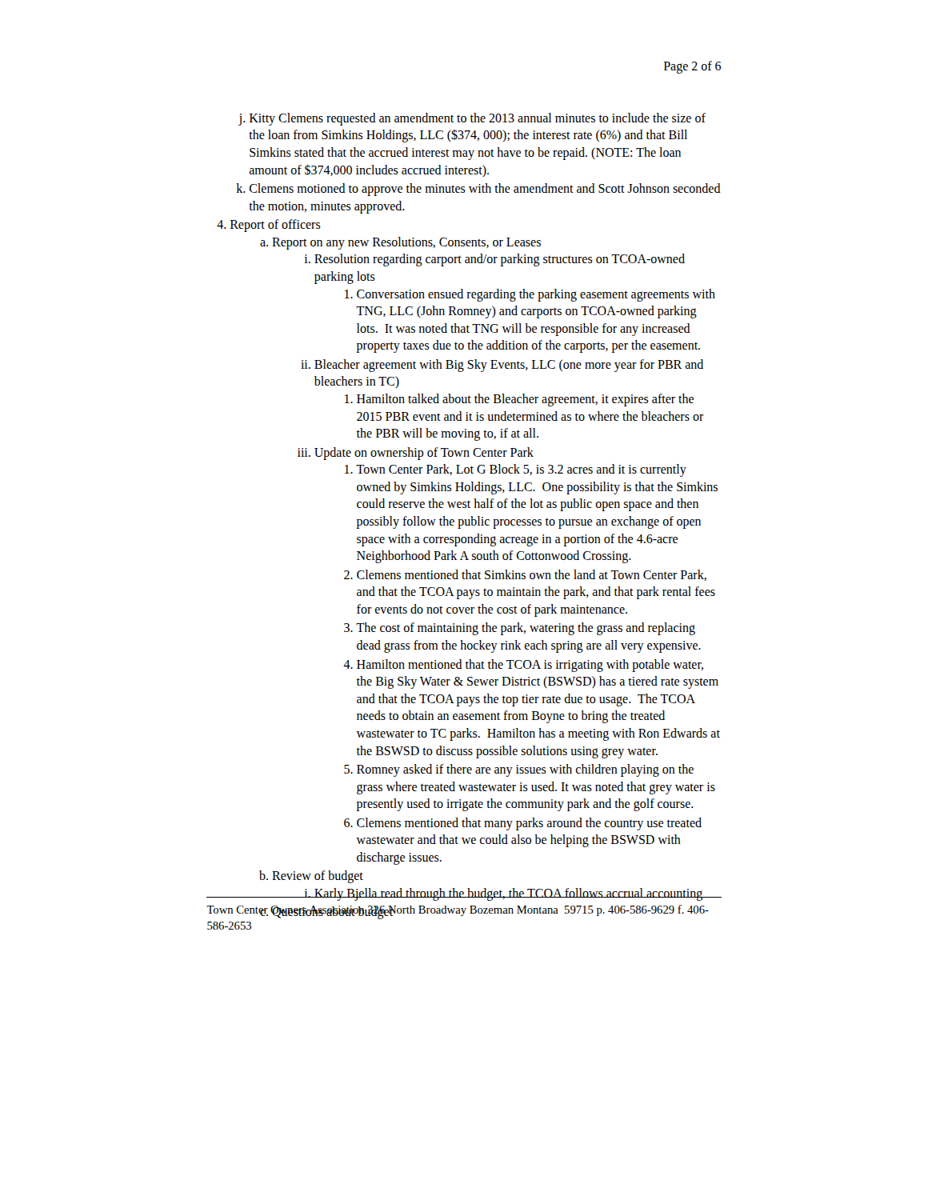Page 2 of 6
Kitty Clemens requested an amendment to the 2013 annual minutes to include the size of the loan from Simkins Holdings, LLC ($374, 000); the interest rate (6%) and that Bill Simkins stated that the accrued interest may not have to be repaid. (NOTE: The loan amount of $374,000 includes accrued interest).
Clemens motioned to approve the minutes with the amendment and Scott Johnson seconded the motion, minutes approved.
Report of officers
Report on any new Resolutions, Consents, or Leases
Resolution regarding carport and/or parking structures on TCOA-owned parking lots
Conversation ensued regarding the parking easement agreements with TNG, LLC (John Romney) and carports on TCOA-owned parking lots. It was noted that TNG will be responsible for any increased property taxes due to the addition of the carports, per the easement.
Bleacher agreement with Big Sky Events, LLC (one more year for PBR and bleachers in TC)
Hamilton talked about the Bleacher agreement, it expires after the 2015 PBR event and it is undetermined as to where the bleachers or the PBR will be moving to, if at all.
Update on ownership of Town Center Park
Town Center Park, Lot G Block 5, is 3.2 acres and it is currently owned by Simkins Holdings, LLC. One possibility is that the Simkins could reserve the west half of the lot as public open space and then possibly follow the public processes to pursue an exchange of open space with a corresponding acreage in a portion of the 4.6-acre Neighborhood Park A south of Cottonwood Crossing.
Clemens mentioned that Simkins own the land at Town Center Park, and that the TCOA pays to maintain the park, and that park rental fees for events do not cover the cost of park maintenance.
The cost of maintaining the park, watering the grass and replacing dead grass from the hockey rink each spring are all very expensive.
Hamilton mentioned that the TCOA is irrigating with potable water, the Big Sky Water & Sewer District (BSWSD) has a tiered rate system and that the TCOA pays the top tier rate due to usage. The TCOA needs to obtain an easement from Boyne to bring the treated wastewater to TC parks. Hamilton has a meeting with Ron Edwards at the BSWSD to discuss possible solutions using grey water.
Romney asked if there are any issues with children playing on the grass where treated wastewater is used. It was noted that grey water is presently used to irrigate the community park and the golf course.
Clemens mentioned that many parks around the country use treated wastewater and that we could also be helping the BSWSD with discharge issues.
Review of budget
Karly Bjella read through the budget, the TCOA follows accrual accounting
Questions about budget
Town Center Owners Association 326 North Broadway Bozeman Montana 59715 p. 406-586-9629 f. 406-586-2653